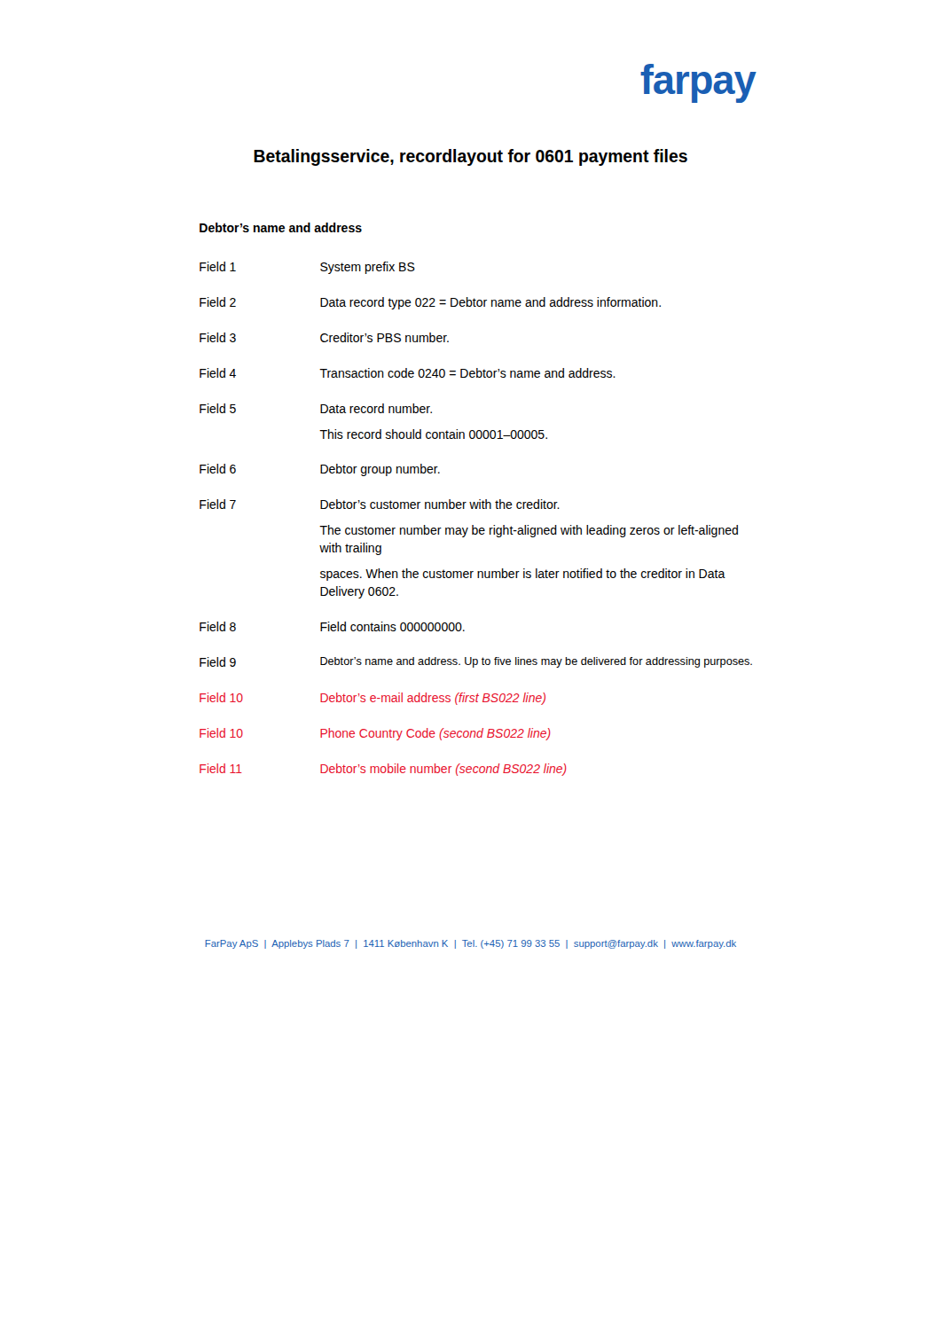farpay
Betalingsservice, recordlayout for 0601 payment files
Debtor’s name and address
| Field 1 | System prefix BS |
| Field 2 | Data record type 022 = Debtor name and address information. |
| Field 3 | Creditor’s PBS number. |
| Field 4 | Transaction code 0240 = Debtor’s name and address. |
| Field 5 | Data record number. |
| | This record should contain 00001–00005. |
| Field 6 | Debtor group number. |
| Field 7 | Debtor’s customer number with the creditor. |
| | The customer number may be right-aligned with leading zeros or left-aligned with trailing |
| | spaces. When the customer number is later notified to the creditor in Data Delivery 0602. |
| Field 8 | Field contains 000000000. |
| Field 9 | Debtor’s name and address. Up to five lines may be delivered for addressing purposes. |
| Field 10 | Debtor’s e-mail address (first BS022 line) |
| Field 10 | Phone Country Code (second BS022 line) |
| Field 11 | Debtor’s mobile number (second BS022 line) |
FarPay ApS | Applebys Plads 7 | 1411 København K | Tel. (+45) 71 99 33 55 | support@farpay.dk | www.farpay.dk